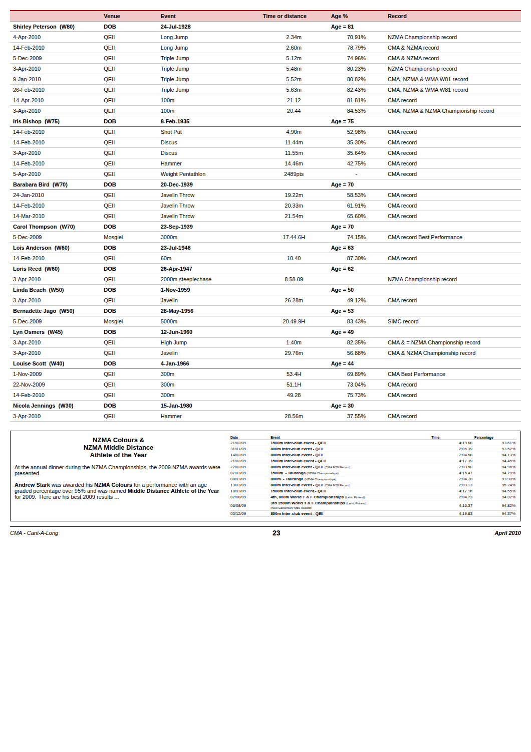| | Venue | Event | Time or distance | Age % | Record |
| --- | --- | --- | --- | --- | --- |
| Shirley Peterson (W80) | DOB | 24-Jul-1928 | | Age = 81 | |
| 4-Apr-2010 | QEII | Long Jump | 2.34m | 70.91% | NZMA Championship record |
| 14-Feb-2010 | QEII | Long Jump | 2.60m | 78.79% | CMA & NZMA record |
| 5-Dec-2009 | QEII | Triple Jump | 5.12m | 74.96% | CMA & NZMA record |
| 3-Apr-2010 | QEII | Triple Jump | 5.48m | 80.23% | NZMA Championship record |
| 9-Jan-2010 | QEII | Triple Jump | 5.52m | 80.82% | CMA, NZMA & WMA W81 record |
| 26-Feb-2010 | QEII | Triple Jump | 5.63m | 82.43% | CMA, NZMA & WMA W81 record |
| 14-Apr-2010 | QEII | 100m | 21.12 | 81.81% | CMA record |
| 3-Apr-2010 | QEII | 100m | 20.44 | 84.53% | CMA, NZMA & NZMA Championship record |
| Iris Bishop (W75) | DOB | 8-Feb-1935 | | Age = 75 | |
| 14-Feb-2010 | QEII | Shot Put | 4.90m | 52.98% | CMA record |
| 14-Feb-2010 | QEII | Discus | 11.44m | 35.30% | CMA record |
| 3-Apr-2010 | QEII | Discus | 11.55m | 35.64% | CMA record |
| 14-Feb-2010 | QEII | Hammer | 14.46m | 42.75% | CMA record |
| 5-Apr-2010 | QEII | Weight Pentathlon | 2489pts | - | CMA record |
| Barabara Bird (W70) | DOB | 20-Dec-1939 | | Age = 70 | |
| 24-Jan-2010 | QEII | Javelin Throw | 19.22m | 58.53% | CMA record |
| 14-Feb-2010 | QEII | Javelin Throw | 20.33m | 61.91% | CMA record |
| 14-Mar-2010 | QEII | Javelin Throw | 21.54m | 65.60% | CMA record |
| Carol Thompson (W70) | DOB | 23-Sep-1939 | | Age = 70 | |
| 5-Dec-2009 | Mosgiel | 3000m | 17.44.6H | 74.15% | CMA record Best Performance |
| Lois Anderson (W60) | DOB | 23-Jul-1946 | | Age = 63 | |
| 14-Feb-2010 | QEII | 60m | 10.40 | 87.30% | CMA record |
| Loris Reed (W60) | DOB | 26-Apr-1947 | | Age = 62 | |
| 3-Apr-2010 | QEII | 2000m steeplechase | 8.58.09 | | NZMA Championship record |
| Linda Beach (W50) | DOB | 1-Nov-1959 | | Age = 50 | |
| 3-Apr-2010 | QEII | Javelin | 26.28m | 49.12% | CMA record |
| Bernadette Jago (W50) | DOB | 28-May-1956 | | Age = 53 | |
| 5-Dec-2009 | Mosgiel | 5000m | 20.49.9H | 83.43% | SIMC record |
| Lyn Osmers (W45) | DOB | 12-Jun-1960 | | Age = 49 | |
| 3-Apr-2010 | QEII | High Jump | 1.40m | 82.35% | CMA & = NZMA Championship record |
| 3-Apr-2010 | QEII | Javelin | 29.76m | 56.88% | CMA & NZMA Championship record |
| Louise Scott (W40) | DOB | 4-Jan-1966 | | Age = 44 | |
| 1-Nov-2009 | QEII | 300m | 53.4H | 69.89% | CMA Best Performance |
| 22-Nov-2009 | QEII | 300m | 51.1H | 73.04% | CMA record |
| 14-Feb-2010 | QEII | 300m | 49.28 | 75.73% | CMA record |
| Nicola Jennings (W30) | DOB | 15-Jan-1980 | | Age = 30 | |
| 3-Apr-2010 | QEII | Hammer | 28.56m | 37.55% | CMA record |
NZMA Colours &
NZMA Middle Distance
Athlete of the Year
At the annual dinner during the NZMA Championships, the 2009 NZMA awards were presented.
Andrew Stark was awarded his NZMA Colours for a performance with an age graded percentage over 95% and was named Middle Distance Athlete of the Year for 2009. Here are his best 2009 results ...
| Date | Event | Time | Percentage |
| --- | --- | --- | --- |
| 21/02/09 | 1500m Inter-club event - QEII | 4:19.68 | 93.61% |
| 31/01/09 | 800m Inter-club event - QEII | 2:05.39 | 93.52% |
| 14/02/09 | 800m Inter-club event - QEII | 2:04.58 | 94.13% |
| 21/02/09 | 1500m Inter-club event - QEII | 4:17.39 | 94.45% |
| 27/02/09 | 800m Inter-club event - QEII (CMA M50 Record) | 2:03.50 | 94.96% |
| 07/03/09 | 1500m - Tauranga (NZMA Championships) | 4:16.47 | 94.79% |
| 08/03/09 | 800m - Tauranga (NZMA Championships) | 2:04.78 | 93.98% |
| 13/03/09 | 800m Inter-club event - QEII (CMA M50 Record) | 2:03.13 | 95.24% |
| 18/03/09 | 1500m Inter-club event - QEII | 4:17.1h | 94.55% |
| 02/08/09 | 4th, 800m World T & F Championships (Lahti, Finland) | 2:04.73 | 94.02% |
| 06/08/09 | 3rd 1500m World T & F Championships (Lahti, Finland) (New Canterbury M50 Record) | 4:16.37 | 94.82% |
| 05/12/09 | 800m Inter-club event - QEII | 4:19.83 | 94.37% |
CMA - Cant-A-Long 23 April 2010